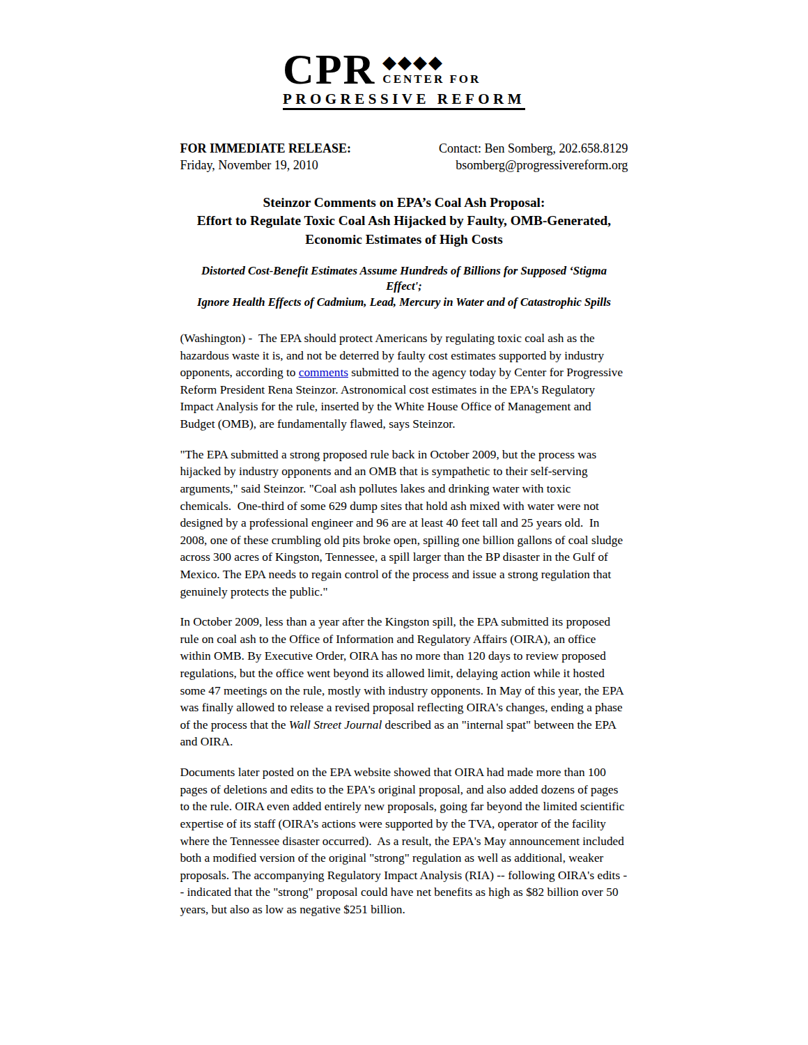CPR ◆◆◆◆ CENTER FOR
PROGRESSIVE REFORM
FOR IMMEDIATE RELEASE:
Friday, November 19, 2010
Contact: Ben Somberg, 202.658.8129
bsomberg@progressivereform.org
Steinzor Comments on EPA’s Coal Ash Proposal:
Effort to Regulate Toxic Coal Ash Hijacked by Faulty, OMB-Generated,
Economic Estimates of High Costs
Distorted Cost-Benefit Estimates Assume Hundreds of Billions for Supposed ‘Stigma Effect';
Ignore Health Effects of Cadmium, Lead, Mercury in Water and of Catastrophic Spills
(Washington) - The EPA should protect Americans by regulating toxic coal ash as the hazardous waste it is, and not be deterred by faulty cost estimates supported by industry opponents, according to comments submitted to the agency today by Center for Progressive Reform President Rena Steinzor. Astronomical cost estimates in the EPA's Regulatory Impact Analysis for the rule, inserted by the White House Office of Management and Budget (OMB), are fundamentally flawed, says Steinzor.
"The EPA submitted a strong proposed rule back in October 2009, but the process was hijacked by industry opponents and an OMB that is sympathetic to their self-serving arguments," said Steinzor. "Coal ash pollutes lakes and drinking water with toxic chemicals. One-third of some 629 dump sites that hold ash mixed with water were not designed by a professional engineer and 96 are at least 40 feet tall and 25 years old. In 2008, one of these crumbling old pits broke open, spilling one billion gallons of coal sludge across 300 acres of Kingston, Tennessee, a spill larger than the BP disaster in the Gulf of Mexico. The EPA needs to regain control of the process and issue a strong regulation that genuinely protects the public."
In October 2009, less than a year after the Kingston spill, the EPA submitted its proposed rule on coal ash to the Office of Information and Regulatory Affairs (OIRA), an office within OMB. By Executive Order, OIRA has no more than 120 days to review proposed regulations, but the office went beyond its allowed limit, delaying action while it hosted some 47 meetings on the rule, mostly with industry opponents. In May of this year, the EPA was finally allowed to release a revised proposal reflecting OIRA's changes, ending a phase of the process that the Wall Street Journal described as an "internal spat" between the EPA and OIRA.
Documents later posted on the EPA website showed that OIRA had made more than 100 pages of deletions and edits to the EPA's original proposal, and also added dozens of pages to the rule. OIRA even added entirely new proposals, going far beyond the limited scientific expertise of its staff (OIRA’s actions were supported by the TVA, operator of the facility where the Tennessee disaster occurred). As a result, the EPA's May announcement included both a modified version of the original "strong" regulation as well as additional, weaker proposals. The accompanying Regulatory Impact Analysis (RIA) -- following OIRA's edits -- indicated that the "strong" proposal could have net benefits as high as $82 billion over 50 years, but also as low as negative $251 billion.